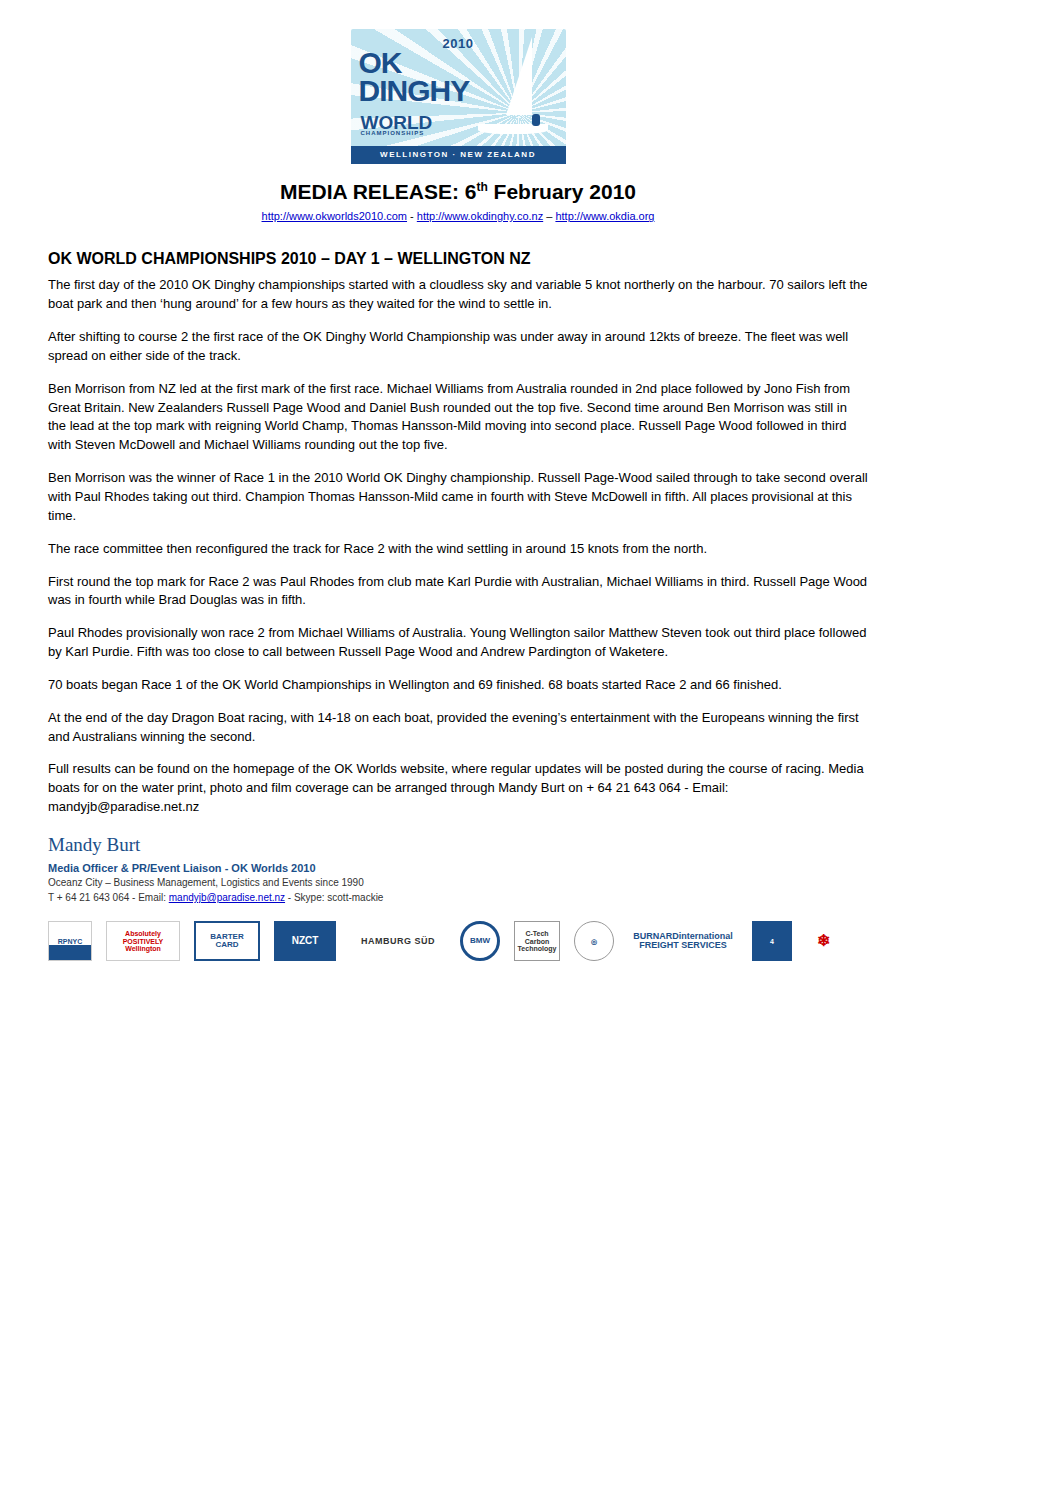2010
OK
DINGHY
WORLD
CHAMPIONSHIPS
WELLINGTON · NEW ZEALAND
MEDIA RELEASE: 6th February 2010
http://www.okworlds2010.com - http://www.okdinghy.co.nz – http://www.okdia.org
OK WORLD CHAMPIONSHIPS 2010 – DAY 1 – WELLINGTON NZ
The first day of the 2010 OK Dinghy championships started with a cloudless sky and variable 5 knot northerly on the harbour. 70 sailors left the boat park and then ‘hung around’ for a few hours as they waited for the wind to settle in.
After shifting to course 2 the first race of the OK Dinghy World Championship was under away in around 12kts of breeze. The fleet was well spread on either side of the track.
Ben Morrison from NZ led at the first mark of the first race. Michael Williams from Australia rounded in 2nd place followed by Jono Fish from Great Britain. New Zealanders Russell Page Wood and Daniel Bush rounded out the top five. Second time around Ben Morrison was still in the lead at the top mark with reigning World Champ, Thomas Hansson-Mild moving into second place. Russell Page Wood followed in third with Steven McDowell and Michael Williams rounding out the top five.
Ben Morrison was the winner of Race 1 in the 2010 World OK Dinghy championship. Russell Page-Wood sailed through to take second overall with Paul Rhodes taking out third. Champion Thomas Hansson-Mild came in fourth with Steve McDowell in fifth. All places provisional at this time.
The race committee then reconfigured the track for Race 2 with the wind settling in around 15 knots from the north.
First round the top mark for Race 2 was Paul Rhodes from club mate Karl Purdie with Australian, Michael Williams in third. Russell Page Wood was in fourth while Brad Douglas was in fifth.
Paul Rhodes provisionally won race 2 from Michael Williams of Australia. Young Wellington sailor Matthew Steven took out third place followed by Karl Purdie. Fifth was too close to call between Russell Page Wood and Andrew Pardington of Waketere.
70 boats began Race 1 of the OK World Championships in Wellington and 69 finished. 68 boats started Race 2 and 66 finished.
At the end of the day Dragon Boat racing, with 14-18 on each boat, provided the evening’s entertainment with the Europeans winning the first and Australians winning the second.
Full results can be found on the homepage of the OK Worlds website, where regular updates will be posted during the course of racing. Media boats for on the water print, photo and film coverage can be arranged through Mandy Burt on + 64 21 643 064 - Email: mandyjb@paradise.net.nz
Mandy Burt
Media Officer & PR/Event Liaison - OK Worlds 2010
Oceanz City – Business Management, Logistics and Events since 1990
T + 64 21 643 064 - Email: mandyjb@paradise.net.nz - Skype: scott-mackie
RPNYC
Absolutely
POSITIVELY
Wellington
BARTER
CARD
NZCT
HAMBURG SÜD
BMW
C-Tech
Carbon Technology
◎
BURNARDinternational
FREIGHT SERVICES
4
❄